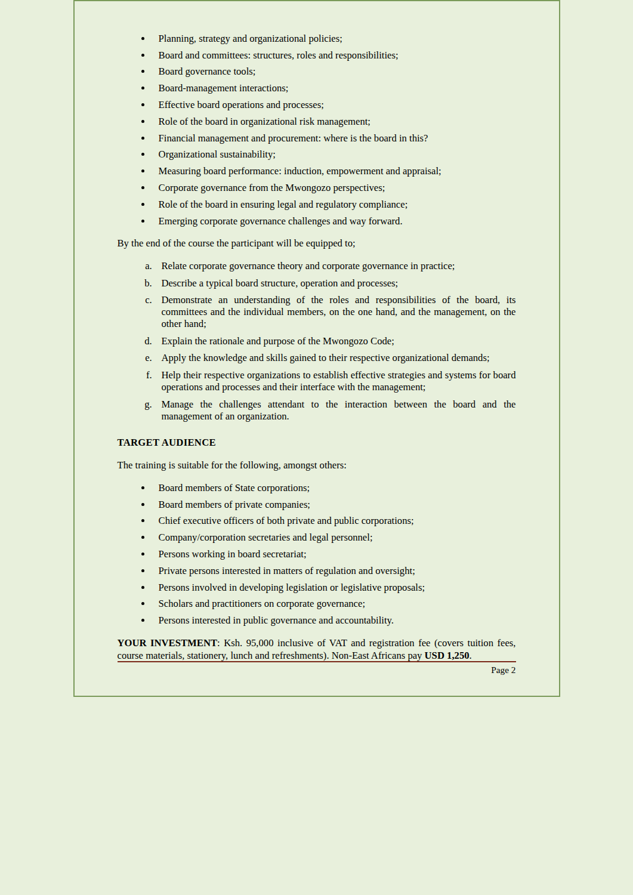Planning, strategy and organizational policies;
Board and committees: structures, roles and responsibilities;
Board governance tools;
Board-management interactions;
Effective board operations and processes;
Role of the board in organizational risk management;
Financial management and procurement: where is the board in this?
Organizational sustainability;
Measuring board performance: induction, empowerment and appraisal;
Corporate governance from the Mwongozo perspectives;
Role of the board in ensuring legal and regulatory compliance;
Emerging corporate governance challenges and way forward.
By the end of the course the participant will be equipped to;
Relate corporate governance theory and corporate governance in practice;
Describe a typical board structure, operation and processes;
Demonstrate an understanding of the roles and responsibilities of the board, its committees and the individual members, on the one hand, and the management, on the other hand;
Explain the rationale and purpose of the Mwongozo Code;
Apply the knowledge and skills gained to their respective organizational demands;
Help their respective organizations to establish effective strategies and systems for board operations and processes and their interface with the management;
Manage the challenges attendant to the interaction between the board and the management of an organization.
TARGET AUDIENCE
The training is suitable for the following, amongst others:
Board members of State corporations;
Board members of private companies;
Chief executive officers of both private and public corporations;
Company/corporation secretaries and legal personnel;
Persons working in board secretariat;
Private persons interested in matters of regulation and oversight;
Persons involved in developing legislation or legislative proposals;
Scholars and practitioners on corporate governance;
Persons interested in public governance and accountability.
YOUR INVESTMENT: Ksh. 95,000 inclusive of VAT and registration fee (covers tuition fees, course materials, stationery, lunch and refreshments). Non-East Africans pay USD 1,250.
Page 2